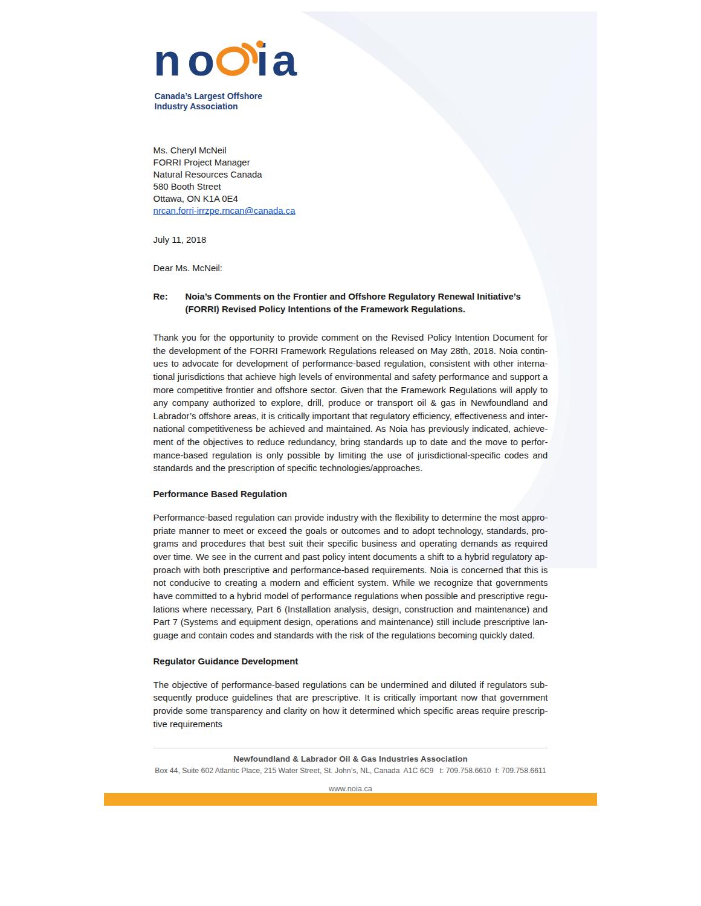n o i a
Canada’s Largest Offshore
Industry Association
Ms. Cheryl McNeil
FORRI Project Manager
Natural Resources Canada
580 Booth Street
Ottawa, ON K1A 0E4
nrcan.forri-irrzpe.rncan@canada.ca
July 11, 2018
Dear Ms. McNeil:
Re:
Noia’s Comments on the Frontier and Offshore Regulatory Renewal Initiative’s (FORRI) Revised Policy Intentions of the Framework Regulations.
Thank you for the opportunity to provide comment on the Revised Policy Intention Document for the development of the FORRI Framework Regulations released on May 28th, 2018. Noia continues to advocate for development of performance-based regulation, consistent with other international jurisdictions that achieve high levels of environmental and safety performance and support a more competitive frontier and offshore sector. Given that the Framework Regulations will apply to any company authorized to explore, drill, produce or transport oil & gas in Newfoundland and Labrador’s offshore areas, it is critically important that regulatory efficiency, effectiveness and international competitiveness be achieved and maintained. As Noia has previously indicated, achievement of the objectives to reduce redundancy, bring standards up to date and the move to performance-based regulation is only possible by limiting the use of jurisdictional-specific codes and standards and the prescription of specific technologies/approaches.
Performance Based Regulation
Performance-based regulation can provide industry with the flexibility to determine the most appropriate manner to meet or exceed the goals or outcomes and to adopt technology, standards, programs and procedures that best suit their specific business and operating demands as required over time. We see in the current and past policy intent documents a shift to a hybrid regulatory approach with both prescriptive and performance-based requirements. Noia is concerned that this is not conducive to creating a modern and efficient system. While we recognize that governments have committed to a hybrid model of performance regulations when possible and prescriptive regulations where necessary, Part 6 (Installation analysis, design, construction and maintenance) and Part 7 (Systems and equipment design, operations and maintenance) still include prescriptive language and contain codes and standards with the risk of the regulations becoming quickly dated.
Regulator Guidance Development
The objective of performance-based regulations can be undermined and diluted if regulators subsequently produce guidelines that are prescriptive. It is critically important now that government provide some transparency and clarity on how it determined which specific areas require prescriptive requirements
Newfoundland & Labrador Oil & Gas Industries Association
Box 44, Suite 602 Atlantic Place, 215 Water Street, St. John’s, NL, Canada A1C 6C9 t: 709.758.6610 f: 709.758.6611
www.noia.ca